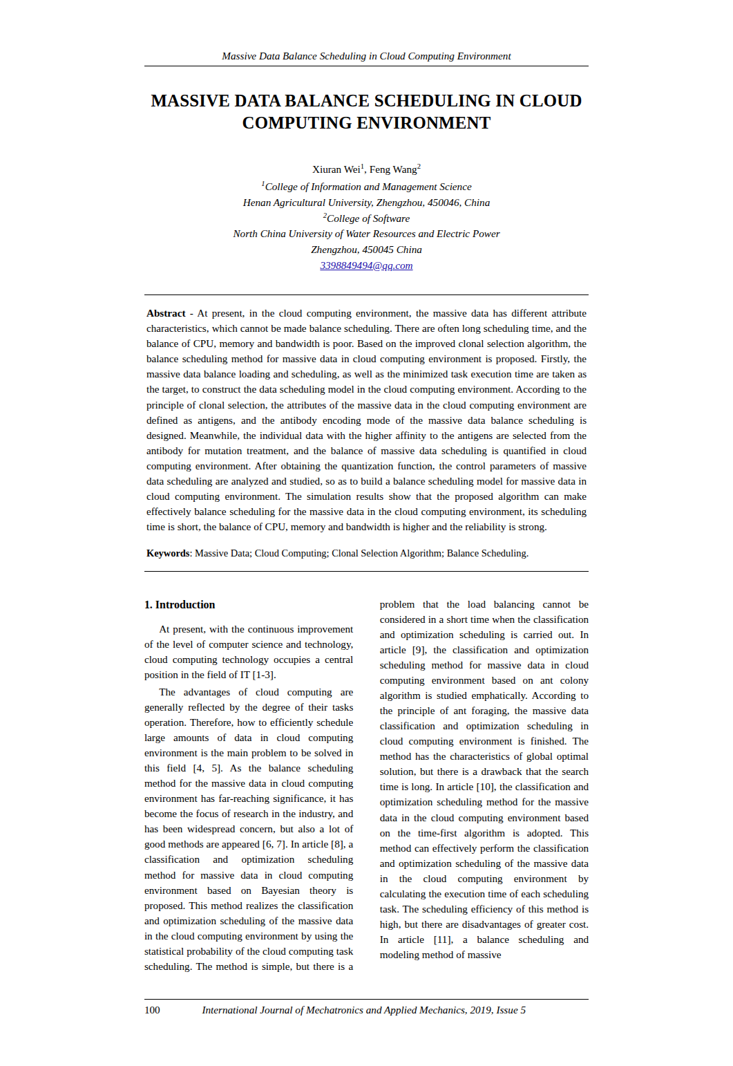Massive Data Balance Scheduling in Cloud Computing Environment
MASSIVE DATA BALANCE SCHEDULING IN CLOUD COMPUTING ENVIRONMENT
Xiuran Wei1, Feng Wang2
1College of Information and Management Science
Henan Agricultural University, Zhengzhou, 450046, China
2College of Software
North China University of Water Resources and Electric Power
Zhengzhou, 450045 China
3398849494@qq.com
Abstract - At present, in the cloud computing environment, the massive data has different attribute characteristics, which cannot be made balance scheduling. There are often long scheduling time, and the balance of CPU, memory and bandwidth is poor. Based on the improved clonal selection algorithm, the balance scheduling method for massive data in cloud computing environment is proposed. Firstly, the massive data balance loading and scheduling, as well as the minimized task execution time are taken as the target, to construct the data scheduling model in the cloud computing environment. According to the principle of clonal selection, the attributes of the massive data in the cloud computing environment are defined as antigens, and the antibody encoding mode of the massive data balance scheduling is designed. Meanwhile, the individual data with the higher affinity to the antigens are selected from the antibody for mutation treatment, and the balance of massive data scheduling is quantified in cloud computing environment. After obtaining the quantization function, the control parameters of massive data scheduling are analyzed and studied, so as to build a balance scheduling model for massive data in cloud computing environment. The simulation results show that the proposed algorithm can make effectively balance scheduling for the massive data in the cloud computing environment, its scheduling time is short, the balance of CPU, memory and bandwidth is higher and the reliability is strong.
Keywords: Massive Data; Cloud Computing; Clonal Selection Algorithm; Balance Scheduling.
1. Introduction
At present, with the continuous improvement of the level of computer science and technology, cloud computing technology occupies a central position in the field of IT [1-3].
The advantages of cloud computing are generally reflected by the degree of their tasks operation. Therefore, how to efficiently schedule large amounts of data in cloud computing environment is the main problem to be solved in this field [4, 5]. As the balance scheduling method for the massive data in cloud computing environment has far-reaching significance, it has become the focus of research in the industry, and has been widespread concern, but also a lot of good methods are appeared [6, 7]. In article [8], a classification and optimization scheduling method for massive data in cloud computing environment based on Bayesian theory is proposed. This method realizes the classification and optimization scheduling of the massive data in the cloud computing environment by using the statistical probability of the cloud computing task scheduling. The method is simple, but there is a problem that the load balancing cannot be considered in a short time when the classification and optimization scheduling is carried out. In article [9], the classification and optimization scheduling method for massive data in cloud computing environment based on ant colony algorithm is studied emphatically. According to the principle of ant foraging, the massive data classification and optimization scheduling in cloud computing environment is finished. The method has the characteristics of global optimal solution, but there is a drawback that the search time is long. In article [10], the classification and optimization scheduling method for the massive data in the cloud computing environment based on the time-first algorithm is adopted. This method can effectively perform the classification and optimization scheduling of the massive data in the cloud computing environment by calculating the execution time of each scheduling task. The scheduling efficiency of this method is high, but there are disadvantages of greater cost. In article [11], a balance scheduling and modeling method of massive
100
International Journal of Mechatronics and Applied Mechanics, 2019, Issue 5